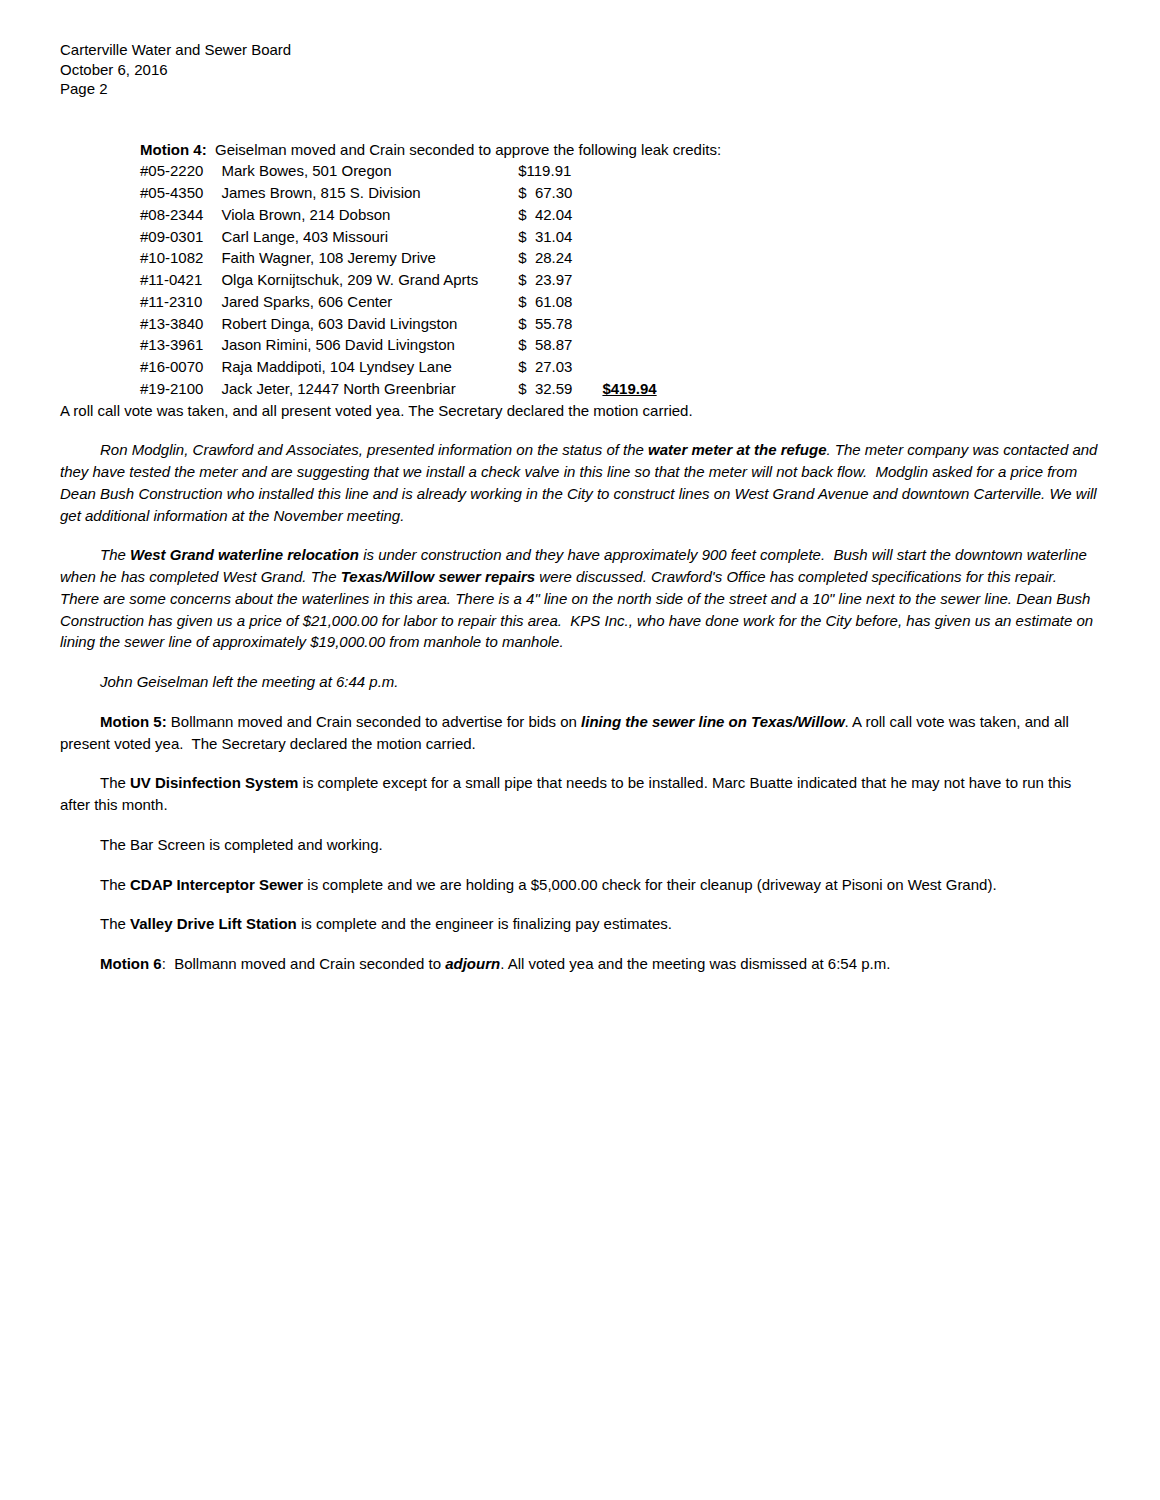Carterville Water and Sewer Board
October 6, 2016
Page 2
Motion 4: Geiselman moved and Crain seconded to approve the following leak credits:
| #05-2220 | Mark Bowes, 501 Oregon | $119.91 | |
| #05-4350 | James Brown, 815 S. Division | $ 67.30 | |
| #08-2344 | Viola Brown, 214 Dobson | $ 42.04 | |
| #09-0301 | Carl Lange, 403 Missouri | $ 31.04 | |
| #10-1082 | Faith Wagner, 108 Jeremy Drive | $ 28.24 | |
| #11-0421 | Olga Kornijtschuk, 209 W. Grand Aprts | $ 23.97 | |
| #11-2310 | Jared Sparks, 606 Center | $ 61.08 | |
| #13-3840 | Robert Dinga, 603 David Livingston | $ 55.78 | |
| #13-3961 | Jason Rimini, 506 David Livingston | $ 58.87 | |
| #16-0070 | Raja Maddipoti, 104 Lyndsey Lane | $ 27.03 | |
| #19-2100 | Jack Jeter, 12447 North Greenbriar | $ 32.59 | $419.94 |
A roll call vote was taken, and all present voted yea. The Secretary declared the motion carried.
Ron Modglin, Crawford and Associates, presented information on the status of the water meter at the refuge. The meter company was contacted and they have tested the meter and are suggesting that we install a check valve in this line so that the meter will not back flow. Modglin asked for a price from Dean Bush Construction who installed this line and is already working in the City to construct lines on West Grand Avenue and downtown Carterville. We will get additional information at the November meeting.
The West Grand waterline relocation is under construction and they have approximately 900 feet complete. Bush will start the downtown waterline when he has completed West Grand. The Texas/Willow sewer repairs were discussed. Crawford's Office has completed specifications for this repair. There are some concerns about the waterlines in this area. There is a 4" line on the north side of the street and a 10" line next to the sewer line. Dean Bush Construction has given us a price of $21,000.00 for labor to repair this area. KPS Inc., who have done work for the City before, has given us an estimate on lining the sewer line of approximately $19,000.00 from manhole to manhole.
John Geiselman left the meeting at 6:44 p.m.
Motion 5: Bollmann moved and Crain seconded to advertise for bids on lining the sewer line on Texas/Willow. A roll call vote was taken, and all present voted yea. The Secretary declared the motion carried.
The UV Disinfection System is complete except for a small pipe that needs to be installed. Marc Buatte indicated that he may not have to run this after this month.
The Bar Screen is completed and working.
The CDAP Interceptor Sewer is complete and we are holding a $5,000.00 check for their cleanup (driveway at Pisoni on West Grand).
The Valley Drive Lift Station is complete and the engineer is finalizing pay estimates.
Motion 6: Bollmann moved and Crain seconded to adjourn. All voted yea and the meeting was dismissed at 6:54 p.m.